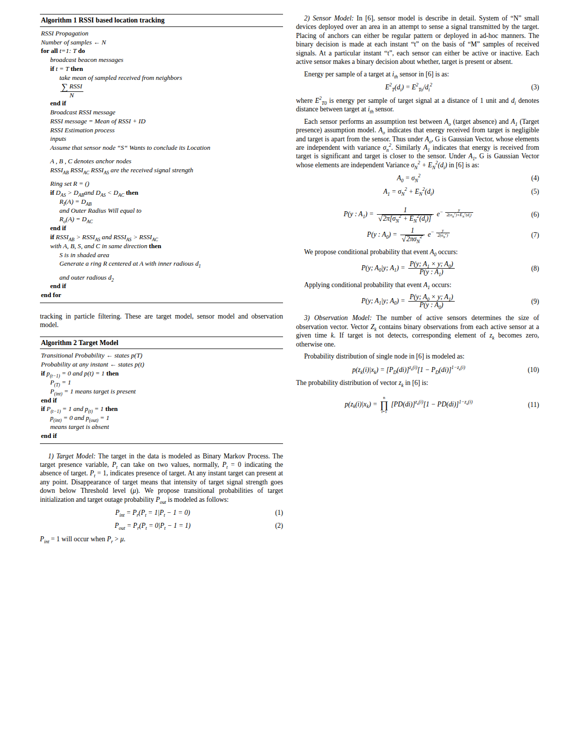Algorithm 1 RSSI based location tracking
RSSI Propagation Number of samples ← N for all t=1: T do broadcast beacon messages if t = T then take mean of sampled received from neighbors ∑ RSSI N end if Broadcast RSSI message RSSI message = Mean of RSSI + ID RSSI Estimation process inputs Assume that sensor node “S“ Wants to conclude its Location A , B , C denotes anchor nodes RSSIAB RSSIAC RSSIAS are the received signal strength Ring set R = () if DAS > DABand DAS < DAC then RI(A) = DAB and Outer Radius Will equal to Ro(A) = DAC end if if RSSIAB > RSSIAS and RSSIAS > RSSIAC with A, B, S, and C in same direction then S is in shaded area Generate a ring R centered at A with inner radious d1 and outer radious d2 end if end for
tracking in particle filtering. These are target model, sensor model and observation model.
Algorithm 2 Target Model
Transitional Probability ← states p(T) Probability at any instant ← states p(t) if p(t−1) = 0 and p(t) = 1 then P(T) = 1 P(int) = 1 means target is present end if if P(t−1) = 1 and p(t) = 1 then p(int) = 0 and p(out) = 1 means target is absent end if
1) Target Model: The target in the data is modeled as Binary Markov Process. The target presence variable, Pt can take on two values, normally, Pt = 0 indicating the absence of target. Pt = 1, indicates presence of target. At any instant target can present at any point. Disappearance of target means that intensity of target signal strength goes down below Threshold level (μ). We propose transitional probabilities of target initialization and target outage probability Pout is modeled as follows:
Pint = Pr(Pt = 1|Pt − 1 = 0)
(1)
Pout = Pr(Pt = 0|Pt − 1 = 1)
(2)
Pint = 1 will occur when Pr > μ.
2) Sensor Model: In [6], sensor model is describe in detail. System of “N” small devices deployed over an area in an attempt to sense a signal transmitted by the target. Placing of anchors can either be regular pattern or deployed in ad-hoc manners. The binary decision is made at each instant “t” on the basis of “M” samples of received signals. At a particular instant “t”, each sensor can either be active or inactive. Each active sensor makes a binary decision about whether, target is present or absent.
Energy per sample of a target at ith sensor in [6] is as:
E2T(di) = E2To/di2
(3)
where E2T0 is energy per sample of target signal at a distance of 1 unit and di denotes distance between target at ith sensor.
Each sensor performs an assumption test between Ao (target absence) and A1 (Target presence) assumption model. Ao indicates that energy received from target is negligible and target is apart from the sensor. Thus under Ao, G is Gaussian Vector, whose elements are independent with variance σn2. Similarly A1 indicates that energy is received from target is significant and target is closer to the sensor. Under A1, G is Gaussian Vector whose elements are independent Variance σN2 + EN2(di) in [6] is as:
A0 = σN2
(4)
A1 = σN2 + EN2(di)
(5)
P(y : A1) = 1 2π[σN2 + EN2(di)] e− y 2(σN2)+EN2(di)
(6)
P(y : A0) = 1 2πσN2 e− y 2(σN2)
(7)
We propose conditional probability that event A0 occurs:
P(y; A0|y; A1) = P(y; A1 × y; A0) P(y : A1)
(8)
Applying conditional probability that event A1 occurs:
P(y; A1|y; A0) = P(y; A0 × y; A1) P(y : A0)
(9)
3) Observation Model: The number of active sensors determines the size of observation vector. Vector Zk contains binary observations from each active sensor at a given time k. If target is not detects, corresponding element of zk becomes zero, otherwise one.
Probability distribution of single node in [6] is modeled as:
p(zk(i)|xk) = [PD(di)]zk(i)[1 − PD(di)]1−zk(i)
(10)
The probability distribution of vector zk in [6] is:
p(zk(i)|xk) = n ∏ i=1 [PD(di)]zk(i)[1 − PD(di)]1−zk(i)
(11)